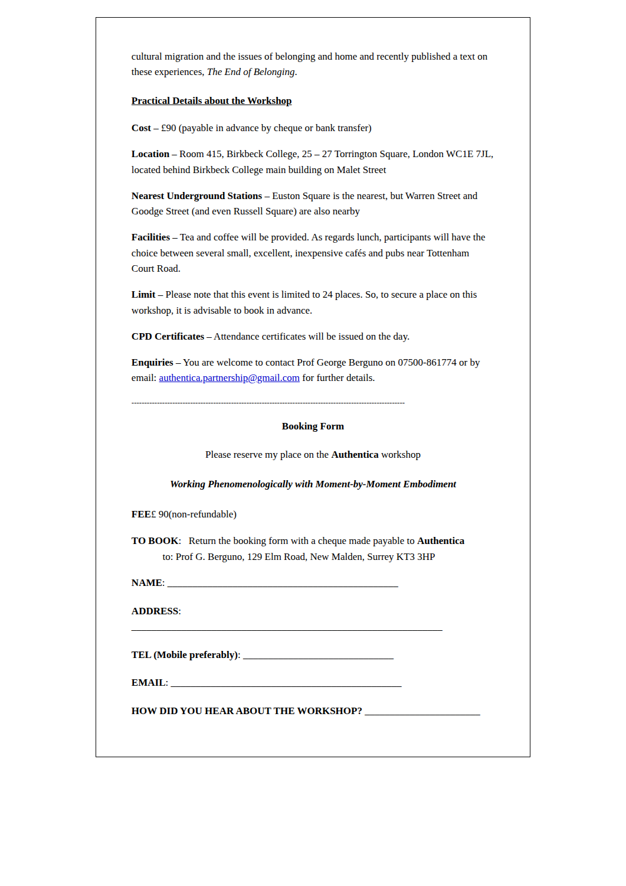cultural migration and the issues of belonging and home and recently published a text on these experiences, The End of Belonging.
Practical Details about the Workshop
Cost – £90 (payable in advance by cheque or bank transfer)
Location – Room 415, Birkbeck College, 25 – 27 Torrington Square, London WC1E 7JL, located behind Birkbeck College main building on Malet Street
Nearest Underground Stations – Euston Square is the nearest, but Warren Street and Goodge Street (and even Russell Square) are also nearby
Facilities – Tea and coffee will be provided. As regards lunch, participants will have the choice between several small, excellent, inexpensive cafés and pubs near Tottenham Court Road.
Limit – Please note that this event is limited to 24 places. So, to secure a place on this workshop, it is advisable to book in advance.
CPD Certificates – Attendance certificates will be issued on the day.
Enquiries – You are welcome to contact Prof George Berguno on 07500-861774 or by email: authentica.partnership@gmail.com for further details.
-----------------------------------------------------------------------------------------------------------
Booking Form
Please reserve my place on the Authentica workshop
Working Phenomenologically with Moment-by-Moment Embodiment
| FEE | £ 90 | (non-refundable) |
TO BOOK: Return the booking form with a cheque made payable to Authentica
to: Prof G. Berguno, 129 Elm Road, New Malden, Surrey KT3 3HP
NAME: ______________________________________________
ADDRESS: ______________________________________________________________
TEL (Mobile preferably): ______________________________
EMAIL: ______________________________________________
HOW DID YOU HEAR ABOUT THE WORKSHOP? _______________________